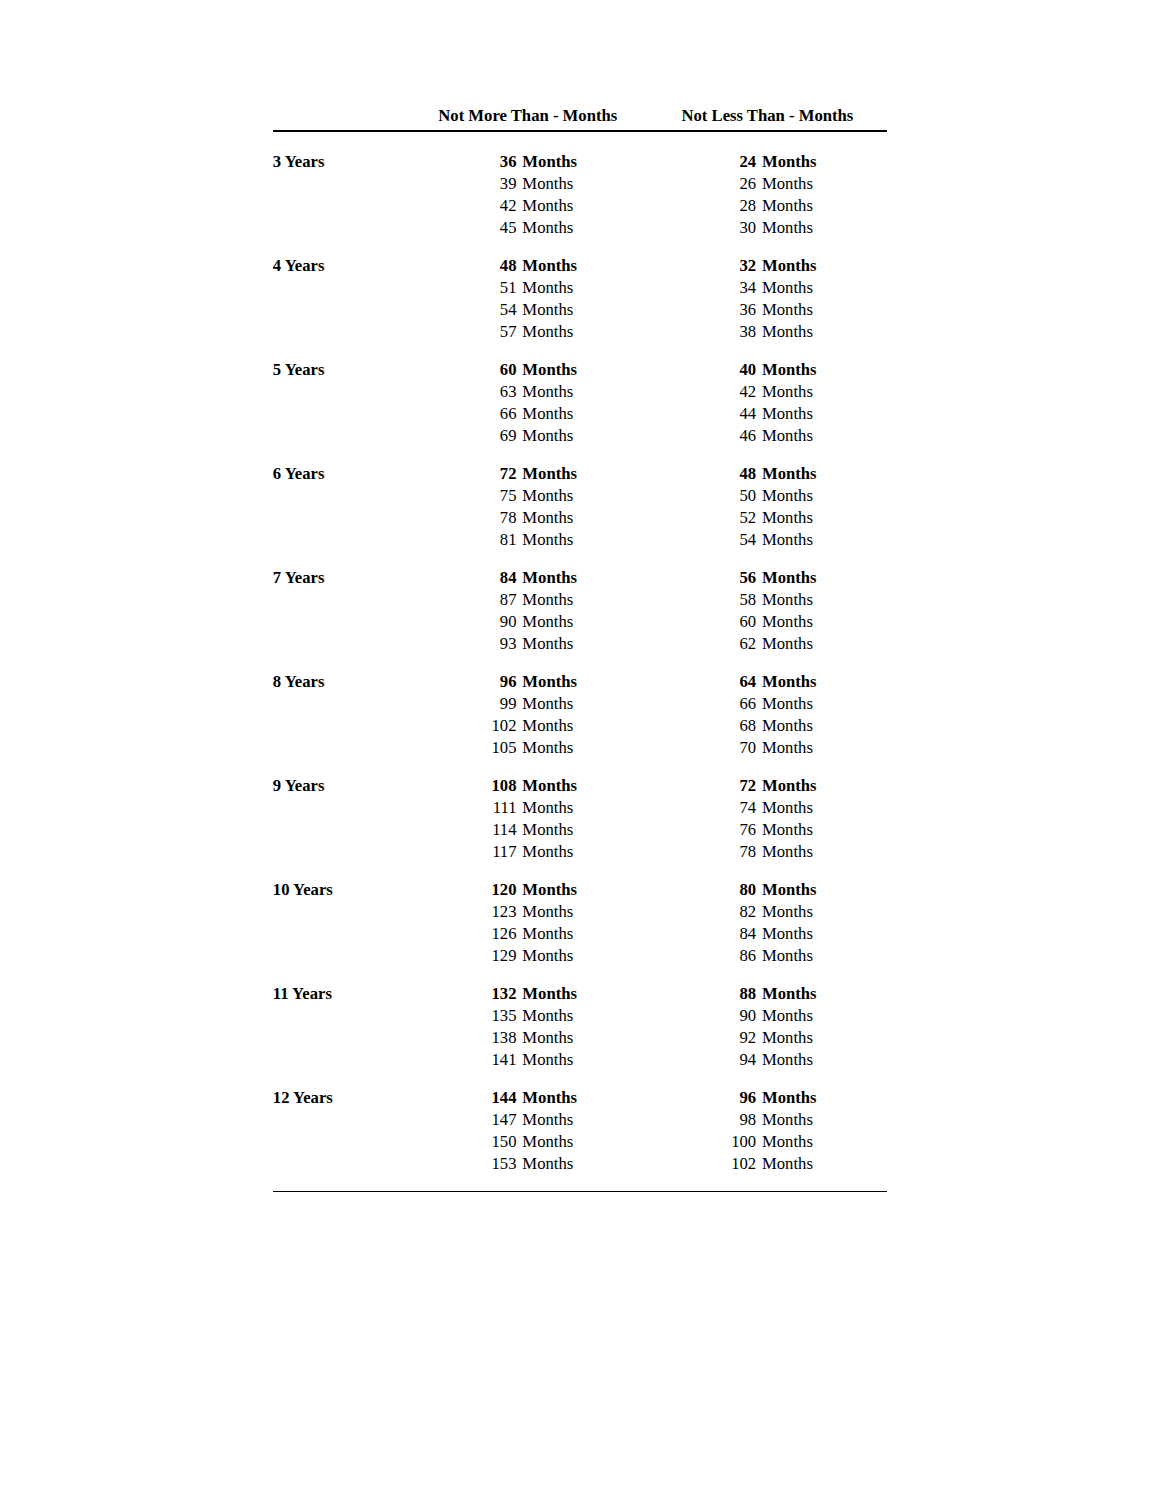| | Not More Than - Months | Not Less Than - Months |
| --- | --- | --- |
| 3 Years | 36 Months | 24 Months |
| | 39 Months | 26 Months |
| | 42 Months | 28 Months |
| | 45 Months | 30 Months |
| 4 Years | 48 Months | 32 Months |
| | 51 Months | 34 Months |
| | 54 Months | 36 Months |
| | 57 Months | 38 Months |
| 5 Years | 60 Months | 40 Months |
| | 63 Months | 42 Months |
| | 66 Months | 44 Months |
| | 69 Months | 46 Months |
| 6 Years | 72 Months | 48 Months |
| | 75 Months | 50 Months |
| | 78 Months | 52 Months |
| | 81 Months | 54 Months |
| 7 Years | 84 Months | 56 Months |
| | 87 Months | 58 Months |
| | 90 Months | 60 Months |
| | 93 Months | 62 Months |
| 8 Years | 96 Months | 64 Months |
| | 99 Months | 66 Months |
| | 102 Months | 68 Months |
| | 105 Months | 70 Months |
| 9 Years | 108 Months | 72 Months |
| | 111 Months | 74 Months |
| | 114 Months | 76 Months |
| | 117 Months | 78 Months |
| 10 Years | 120 Months | 80 Months |
| | 123 Months | 82 Months |
| | 126 Months | 84 Months |
| | 129 Months | 86 Months |
| 11 Years | 132 Months | 88 Months |
| | 135 Months | 90 Months |
| | 138 Months | 92 Months |
| | 141 Months | 94 Months |
| 12 Years | 144 Months | 96 Months |
| | 147 Months | 98 Months |
| | 150 Months | 100 Months |
| | 153 Months | 102 Months |